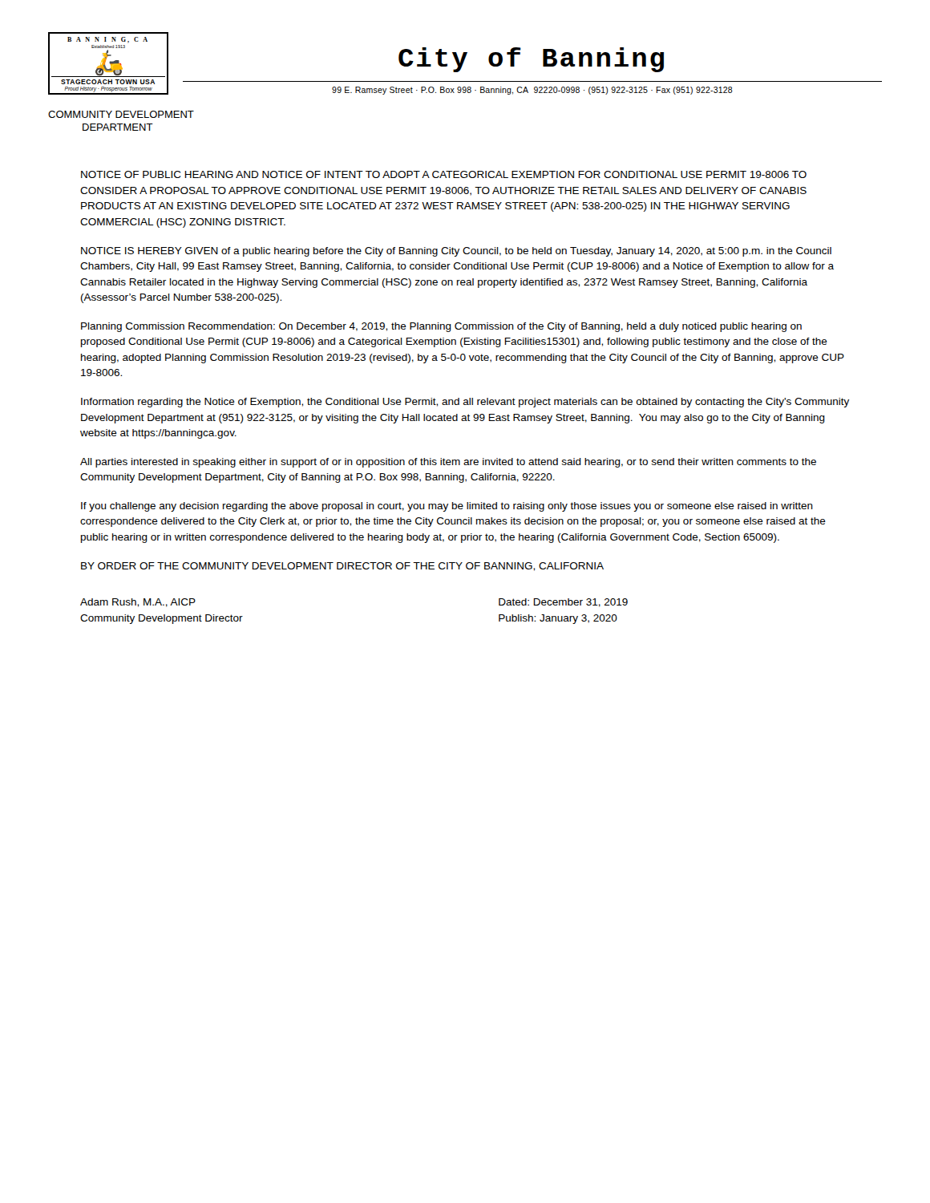B A N N I N G, C A
Established 1913
🛵
STAGECOACH TOWN USA
Proud History · Prosperous Tomorrow
City of Banning
99 E. Ramsey Street · P.O. Box 998 · Banning, CA 92220-0998 · (951) 922-3125 · Fax (951) 922-3128
COMMUNITY DEVELOPMENT DEPARTMENT
NOTICE OF PUBLIC HEARING AND NOTICE OF INTENT TO ADOPT A CATEGORICAL EXEMPTION FOR CONDITIONAL USE PERMIT 19-8006 TO CONSIDER A PROPOSAL TO APPROVE CONDITIONAL USE PERMIT 19-8006, TO AUTHORIZE THE RETAIL SALES AND DELIVERY OF CANABIS PRODUCTS AT AN EXISTING DEVELOPED SITE LOCATED AT 2372 WEST RAMSEY STREET (APN: 538-200-025) IN THE HIGHWAY SERVING COMMERCIAL (HSC) ZONING DISTRICT.
NOTICE IS HEREBY GIVEN of a public hearing before the City of Banning City Council, to be held on Tuesday, January 14, 2020, at 5:00 p.m. in the Council Chambers, City Hall, 99 East Ramsey Street, Banning, California, to consider Conditional Use Permit (CUP 19-8006) and a Notice of Exemption to allow for a Cannabis Retailer located in the Highway Serving Commercial (HSC) zone on real property identified as, 2372 West Ramsey Street, Banning, California (Assessor’s Parcel Number 538-200-025).
Planning Commission Recommendation: On December 4, 2019, the Planning Commission of the City of Banning, held a duly noticed public hearing on proposed Conditional Use Permit (CUP 19-8006) and a Categorical Exemption (Existing Facilities15301) and, following public testimony and the close of the hearing, adopted Planning Commission Resolution 2019-23 (revised), by a 5-0-0 vote, recommending that the City Council of the City of Banning, approve CUP 19-8006.
Information regarding the Notice of Exemption, the Conditional Use Permit, and all relevant project materials can be obtained by contacting the City's Community Development Department at (951) 922-3125, or by visiting the City Hall located at 99 East Ramsey Street, Banning. You may also go to the City of Banning website at https://banningca.gov.
All parties interested in speaking either in support of or in opposition of this item are invited to attend said hearing, or to send their written comments to the Community Development Department, City of Banning at P.O. Box 998, Banning, California, 92220.
If you challenge any decision regarding the above proposal in court, you may be limited to raising only those issues you or someone else raised in written correspondence delivered to the City Clerk at, or prior to, the time the City Council makes its decision on the proposal; or, you or someone else raised at the public hearing or in written correspondence delivered to the hearing body at, or prior to, the hearing (California Government Code, Section 65009).
BY ORDER OF THE COMMUNITY DEVELOPMENT DIRECTOR OF THE CITY OF BANNING, CALIFORNIA
| Adam Rush, M.A., AICP | Dated: December 31, 2019 |
| Community Development Director | Publish: January 3, 2020 |